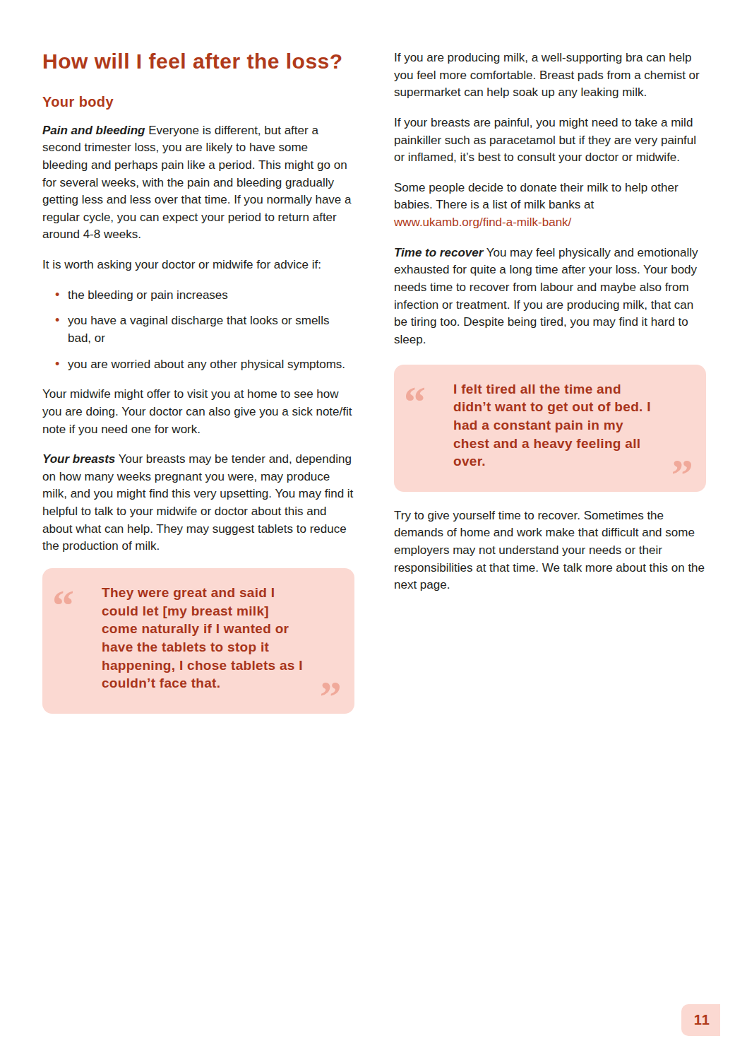How will I feel after the loss?
Your body
Pain and bleeding Everyone is different, but after a second trimester loss, you are likely to have some bleeding and perhaps pain like a period. This might go on for several weeks, with the pain and bleeding gradually getting less and less over that time. If you normally have a regular cycle, you can expect your period to return after around 4-8 weeks.
It is worth asking your doctor or midwife for advice if:
the bleeding or pain increases
you have a vaginal discharge that looks or smells bad, or
you are worried about any other physical symptoms.
Your midwife might offer to visit you at home to see how you are doing. Your doctor can also give you a sick note/fit note if you need one for work.
Your breasts Your breasts may be tender and, depending on how many weeks pregnant you were, may produce milk, and you might find this very upsetting. You may find it helpful to talk to your midwife or doctor about this and about what can help. They may suggest tablets to reduce the production of milk.
“
They were great and said I could let [my breast milk] come naturally if I wanted or have the tablets to stop it happening, I chose tablets as I couldn’t face that.
”
If you are producing milk, a well-supporting bra can help you feel more comfortable. Breast pads from a chemist or supermarket can help soak up any leaking milk.
If your breasts are painful, you might need to take a mild painkiller such as paracetamol but if they are very painful or inflamed, it’s best to consult your doctor or midwife.
Some people decide to donate their milk to help other babies. There is a list of milk banks at www.ukamb.org/find-a-milk-bank/
Time to recover You may feel physically and emotionally exhausted for quite a long time after your loss. Your body needs time to recover from labour and maybe also from infection or treatment. If you are producing milk, that can be tiring too. Despite being tired, you may find it hard to sleep.
“
I felt tired all the time and didn’t want to get out of bed. I had a constant pain in my chest and a heavy feeling all over.
”
Try to give yourself time to recover. Sometimes the demands of home and work make that difficult and some employers may not understand your needs or their responsibilities at that time. We talk more about this on the next page.
11